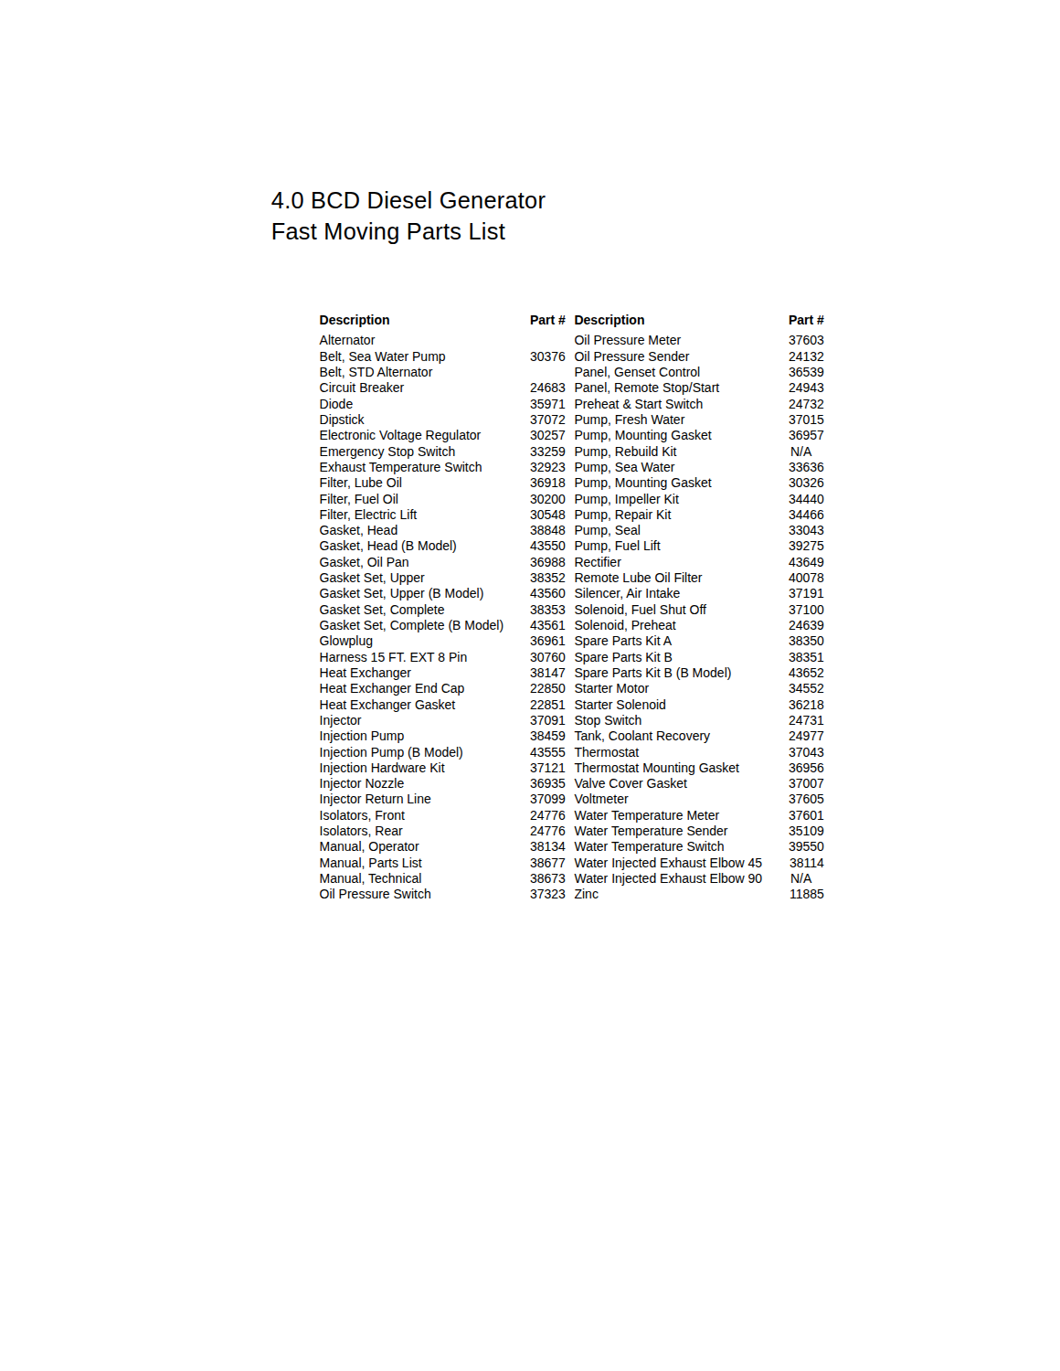4.0 BCD Diesel Generator
Fast Moving Parts List
| Description | Part # | Description | Part # |
| --- | --- | --- | --- |
| Alternator | | Oil Pressure Meter | 37603 |
| Belt, Sea Water Pump | 30376 | Oil Pressure Sender | 24132 |
| Belt, STD Alternator | | Panel, Genset Control | 36539 |
| Circuit Breaker | 24683 | Panel, Remote Stop/Start | 24943 |
| Diode | 35971 | Preheat & Start Switch | 24732 |
| Dipstick | 37072 | Pump, Fresh Water | 37015 |
| Electronic Voltage Regulator | 30257 | Pump, Mounting Gasket | 36957 |
| Emergency Stop Switch | 33259 | Pump, Rebuild Kit | N/A |
| Exhaust Temperature Switch | 32923 | Pump, Sea Water | 33636 |
| Filter, Lube Oil | 36918 | Pump, Mounting Gasket | 30326 |
| Filter, Fuel Oil | 30200 | Pump, Impeller Kit | 34440 |
| Filter, Electric Lift | 30548 | Pump, Repair Kit | 34466 |
| Gasket, Head | 38848 | Pump, Seal | 33043 |
| Gasket, Head (B Model) | 43550 | Pump, Fuel Lift | 39275 |
| Gasket, Oil Pan | 36988 | Rectifier | 43649 |
| Gasket Set, Upper | 38352 | Remote Lube Oil Filter | 40078 |
| Gasket Set, Upper (B Model) | 43560 | Silencer, Air Intake | 37191 |
| Gasket Set, Complete | 38353 | Solenoid, Fuel Shut Off | 37100 |
| Gasket Set, Complete (B Model) | 43561 | Solenoid, Preheat | 24639 |
| Glowplug | 36961 | Spare Parts Kit A | 38350 |
| Harness 15 FT. EXT 8 Pin | 30760 | Spare Parts Kit B | 38351 |
| Heat Exchanger | 38147 | Spare Parts Kit B (B Model) | 43652 |
| Heat Exchanger End Cap | 22850 | Starter Motor | 34552 |
| Heat Exchanger Gasket | 22851 | Starter Solenoid | 36218 |
| Injector | 37091 | Stop Switch | 24731 |
| Injection Pump | 38459 | Tank, Coolant Recovery | 24977 |
| Injection Pump (B Model) | 43555 | Thermostat | 37043 |
| Injection Hardware Kit | 37121 | Thermostat Mounting Gasket | 36956 |
| Injector Nozzle | 36935 | Valve Cover Gasket | 37007 |
| Injector Return Line | 37099 | Voltmeter | 37605 |
| Isolators, Front | 24776 | Water Temperature Meter | 37601 |
| Isolators, Rear | 24776 | Water Temperature Sender | 35109 |
| Manual, Operator | 38134 | Water Temperature Switch | 39550 |
| Manual, Parts List | 38677 | Water Injected Exhaust Elbow 45 | 38114 |
| Manual, Technical | 38673 | Water Injected Exhaust Elbow 90 | N/A |
| Oil Pressure Switch | 37323 | Zinc | 11885 |